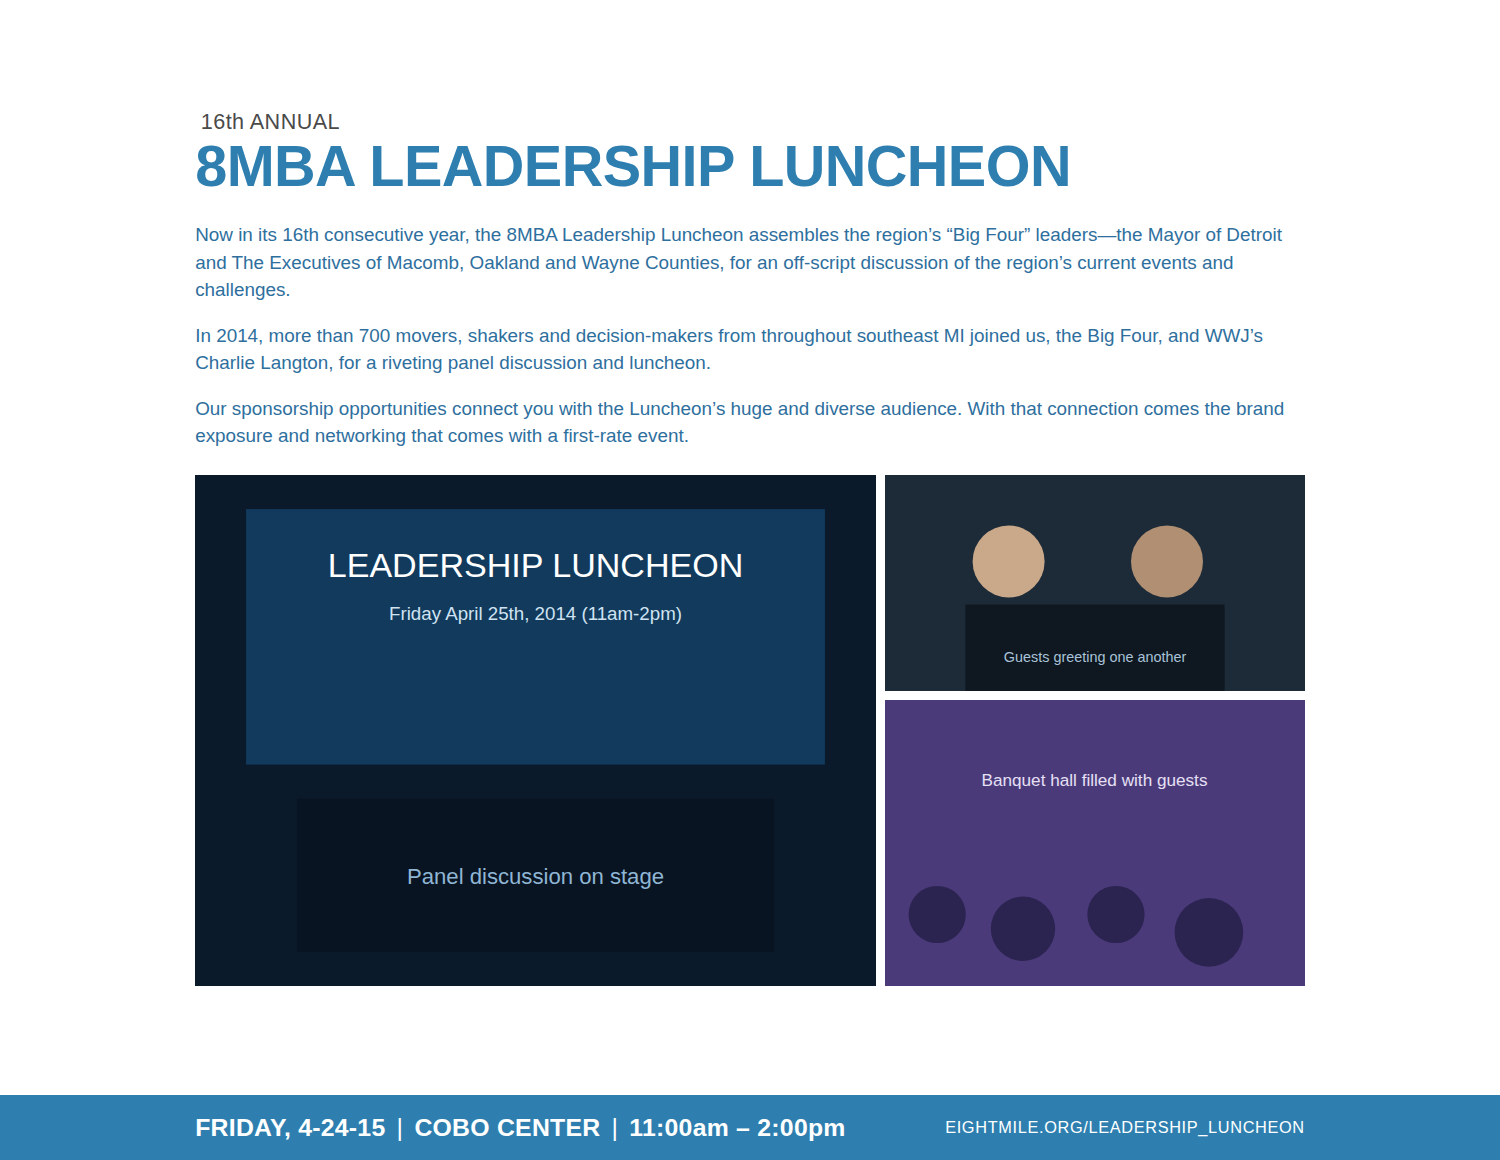16th ANNUAL
8MBA LEADERSHIP LUNCHEON
Now in its 16th consecutive year, the 8MBA Leadership Luncheon assembles the region’s “Big Four” leaders—the Mayor of Detroit and The Executives of Macomb, Oakland and Wayne Counties, for an off-script discussion of the region’s current events and challenges.
In 2014, more than 700 movers, shakers and decision-makers from throughout southeast MI joined us, the Big Four, and WWJ’s Charlie Langton, for a riveting panel discussion and luncheon.
Our sponsorship opportunities connect you with the Luncheon’s huge and diverse audience. With that connection comes the brand exposure and networking that comes with a first-rate event.
FRIDAY, 4-24-15 | COBO CENTER | 11:00am – 2:00pm
eightmile.org/leadership_luncheon